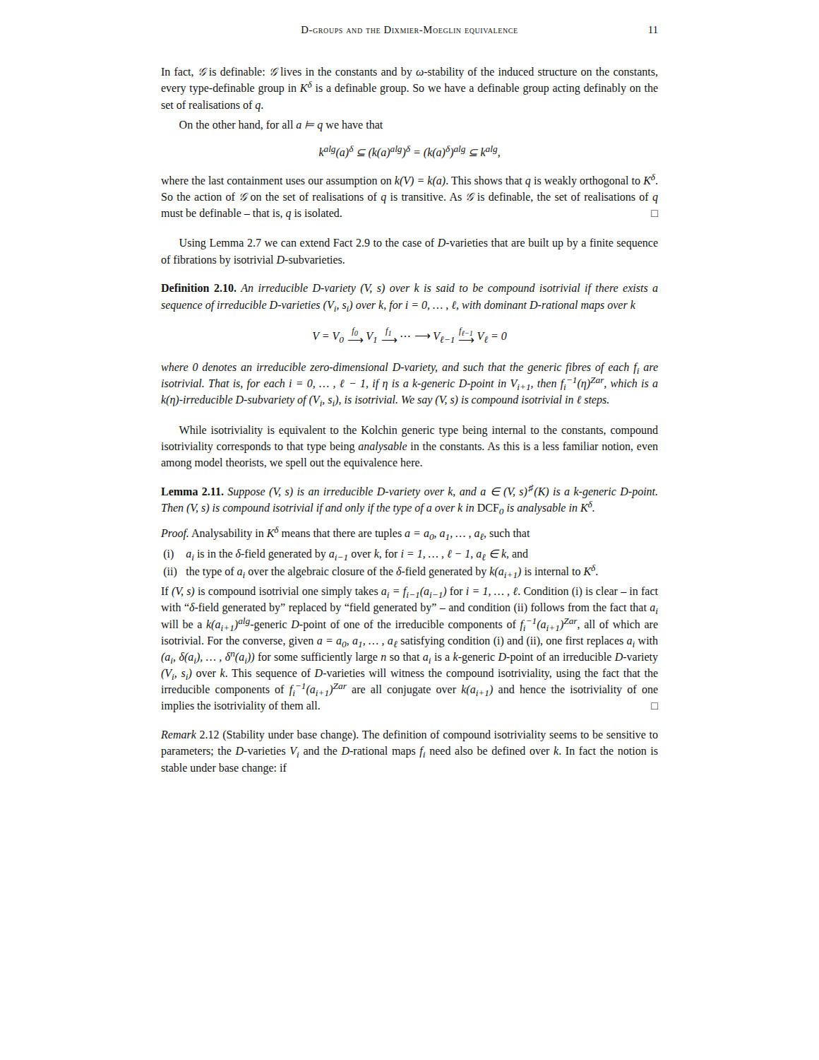D-groups and the Dixmier-Moeglin equivalence 11
In fact, 𝒢 is definable: 𝒢 lives in the constants and by ω-stability of the induced structure on the constants, every type-definable group in Kδ is a definable group. So we have a definable group acting definably on the set of realisations of q.
On the other hand, for all a ⊨ q we have that
kalg(a)δ ⊆ (k(a)alg)δ = (k(a)δ)alg ⊆ kalg,
where the last containment uses our assumption on k(V) = k(a). This shows that q is weakly orthogonal to Kδ. So the action of 𝒢 on the set of realisations of q is transitive. As 𝒢 is definable, the set of realisations of q must be definable – that is, q is isolated. □
Using Lemma 2.7 we can extend Fact 2.9 to the case of D-varieties that are built up by a finite sequence of fibrations by isotrivial D-subvarieties.
Definition 2.10. An irreducible D-variety (V, s) over k is said to be compound isotrivial if there exists a sequence of irreducible D-varieties (Vi, si) over k, for i = 0, … , ℓ, with dominant D-rational maps over k
| V = V 0 | f 0 ⟶ | V 1 | f 1 ⟶ | ⋯ | ⟶ | V ℓ−1 | f ℓ−1 ⟶ | V ℓ = 0 |
where 0 denotes an irreducible zero-dimensional D-variety, and such that the generic fibres of each fi are isotrivial. That is, for each i = 0, … , ℓ − 1, if η is a k-generic D-point in Vi+1, then fi−1(η)Zar, which is a k(η)-irreducible D-subvariety of (Vi, si), is isotrivial. We say (V, s) is compound isotrivial in ℓ steps.
While isotriviality is equivalent to the Kolchin generic type being internal to the constants, compound isotriviality corresponds to that type being analysable in the constants. As this is a less familiar notion, even among model theorists, we spell out the equivalence here.
Lemma 2.11. Suppose (V, s) is an irreducible D-variety over k, and a ∈ (V, s)♯(K) is a k-generic D-point. Then (V, s) is compound isotrivial if and only if the type of a over k in DCF0 is analysable in Kδ.
Proof. Analysability in Kδ means that there are tuples a = a0, a1, … , aℓ, such that
(i) ai is in the δ-field generated by ai−1 over k, for i = 1, … , ℓ − 1, aℓ ∈ k, and
(ii) the type of ai over the algebraic closure of the δ-field generated by k(ai+1) is internal to Kδ.
If (V, s) is compound isotrivial one simply takes ai = fi−1(ai−1) for i = 1, … , ℓ. Condition (i) is clear – in fact with “δ-field generated by” replaced by “field generated by” – and condition (ii) follows from the fact that ai will be a k(ai+1)alg-generic D-point of one of the irreducible components of fi−1(ai+1)Zar, all of which are isotrivial. For the converse, given a = a0, a1, … , aℓ satisfying condition (i) and (ii), one first replaces ai with (ai, δ(ai), … , δn(ai)) for some sufficiently large n so that ai is a k-generic D-point of an irreducible D-variety (Vi, si) over k. This sequence of D-varieties will witness the compound isotriviality, using the fact that the irreducible components of fi−1(ai+1)Zar are all conjugate over k(ai+1) and hence the isotriviality of one implies the isotriviality of them all. □
Remark 2.12 (Stability under base change). The definition of compound isotriviality seems to be sensitive to parameters; the D-varieties Vi and the D-rational maps fi need also be defined over k. In fact the notion is stable under base change: if